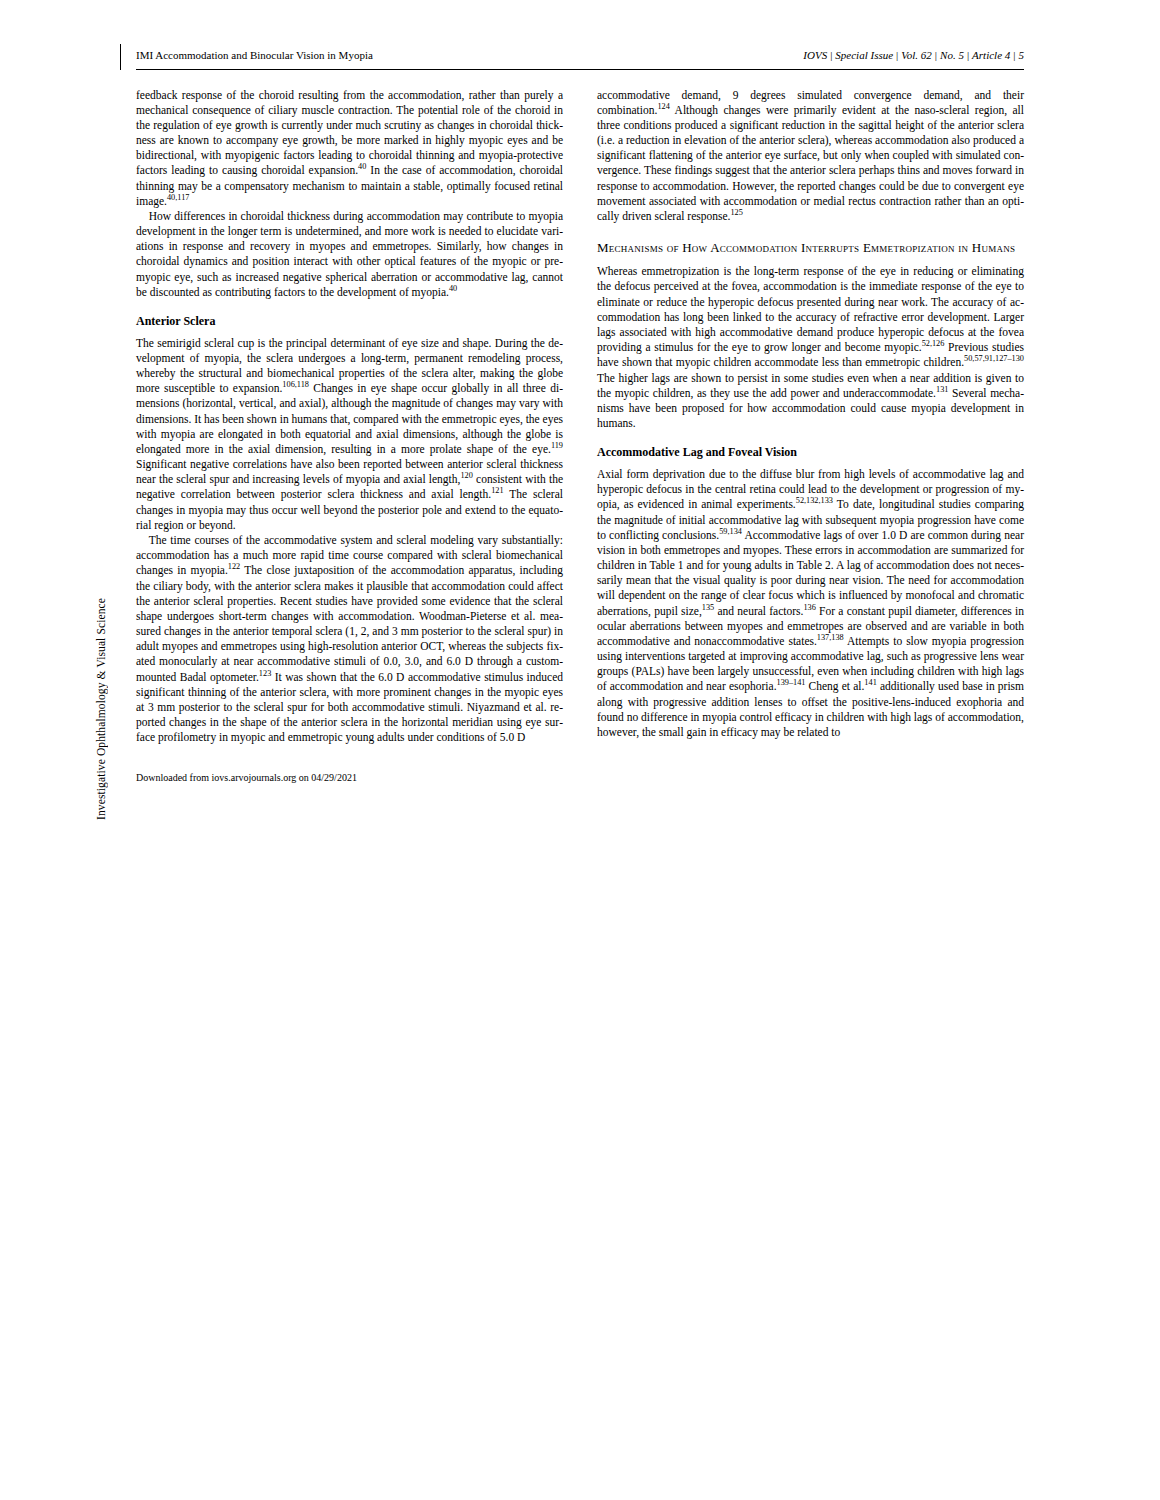Investigative Ophthalmology & Visual Science
IMI Accommodation and Binocular Vision in Myopia
IOVS|Special Issue|Vol. 62|No. 5|Article 4|5
feedback response of the choroid resulting from the accommodation, rather than purely a mechanical consequence of ciliary muscle contraction. The potential role of the choroid in the regulation of eye growth is currently under much scrutiny as changes in choroidal thickness are known to accompany eye growth, be more marked in highly myopic eyes and be bidirectional, with myopigenic factors leading to choroidal thinning and myopia-protective factors leading to causing choroidal expansion.40 In the case of accommodation, choroidal thinning may be a compensatory mechanism to maintain a stable, optimally focused retinal image.40,117
How differences in choroidal thickness during accommodation may contribute to myopia development in the longer term is undetermined, and more work is needed to elucidate variations in response and recovery in myopes and emmetropes. Similarly, how changes in choroidal dynamics and position interact with other optical features of the myopic or pre-myopic eye, such as increased negative spherical aberration or accommodative lag, cannot be discounted as contributing factors to the development of myopia.40
Anterior Sclera
The semirigid scleral cup is the principal determinant of eye size and shape. During the development of myopia, the sclera undergoes a long-term, permanent remodeling process, whereby the structural and biomechanical properties of the sclera alter, making the globe more susceptible to expansion.106,118 Changes in eye shape occur globally in all three dimensions (horizontal, vertical, and axial), although the magnitude of changes may vary with dimensions. It has been shown in humans that, compared with the emmetropic eyes, the eyes with myopia are elongated in both equatorial and axial dimensions, although the globe is elongated more in the axial dimension, resulting in a more prolate shape of the eye.119 Significant negative correlations have also been reported between anterior scleral thickness near the scleral spur and increasing levels of myopia and axial length,120 consistent with the negative correlation between posterior sclera thickness and axial length.121 The scleral changes in myopia may thus occur well beyond the posterior pole and extend to the equatorial region or beyond.
The time courses of the accommodative system and scleral modeling vary substantially: accommodation has a much more rapid time course compared with scleral biomechanical changes in myopia.122 The close juxtaposition of the accommodation apparatus, including the ciliary body, with the anterior sclera makes it plausible that accommodation could affect the anterior scleral properties. Recent studies have provided some evidence that the scleral shape undergoes short-term changes with accommodation. Woodman-Pieterse et al. measured changes in the anterior temporal sclera (1, 2, and 3 mm posterior to the scleral spur) in adult myopes and emmetropes using high-resolution anterior OCT, whereas the subjects fixated monocularly at near accommodative stimuli of 0.0, 3.0, and 6.0 D through a custom-mounted Badal optometer.123 It was shown that the 6.0 D accommodative stimulus induced significant thinning of the anterior sclera, with more prominent changes in the myopic eyes at 3 mm posterior to the scleral spur for both accommodative stimuli. Niyazmand et al. reported changes in the shape of the anterior sclera in the horizontal meridian using eye surface profilometry in myopic and emmetropic young adults under conditions of 5.0 D
accommodative demand, 9 degrees simulated convergence demand, and their combination.124 Although changes were primarily evident at the naso-scleral region, all three conditions produced a significant reduction in the sagittal height of the anterior sclera (i.e. a reduction in elevation of the anterior sclera), whereas accommodation also produced a significant flattening of the anterior eye surface, but only when coupled with simulated convergence. These findings suggest that the anterior sclera perhaps thins and moves forward in response to accommodation. However, the reported changes could be due to convergent eye movement associated with accommodation or medial rectus contraction rather than an optically driven scleral response.125
Mechanisms of How Accommodation Interrupts Emmetropization in Humans
Whereas emmetropization is the long-term response of the eye in reducing or eliminating the defocus perceived at the fovea, accommodation is the immediate response of the eye to eliminate or reduce the hyperopic defocus presented during near work. The accuracy of accommodation has long been linked to the accuracy of refractive error development. Larger lags associated with high accommodative demand produce hyperopic defocus at the fovea providing a stimulus for the eye to grow longer and become myopic.52,126 Previous studies have shown that myopic children accommodate less than emmetropic children.50,57,91,127–130 The higher lags are shown to persist in some studies even when a near addition is given to the myopic children, as they use the add power and underaccommodate.131 Several mechanisms have been proposed for how accommodation could cause myopia development in humans.
Accommodative Lag and Foveal Vision
Axial form deprivation due to the diffuse blur from high levels of accommodative lag and hyperopic defocus in the central retina could lead to the development or progression of myopia, as evidenced in animal experiments.52,132,133 To date, longitudinal studies comparing the magnitude of initial accommodative lag with subsequent myopia progression have come to conflicting conclusions.59,134 Accommodative lags of over 1.0 D are common during near vision in both emmetropes and myopes. These errors in accommodation are summarized for children in Table 1 and for young adults in Table 2. A lag of accommodation does not necessarily mean that the visual quality is poor during near vision. The need for accommodation will dependent on the range of clear focus which is influenced by monofocal and chromatic aberrations, pupil size,135 and neural factors.136 For a constant pupil diameter, differences in ocular aberrations between myopes and emmetropes are observed and are variable in both accommodative and nonaccommodative states.137,138 Attempts to slow myopia progression using interventions targeted at improving accommodative lag, such as progressive lens wear groups (PALs) have been largely unsuccessful, even when including children with high lags of accommodation and near esophoria.139–141 Cheng et al.141 additionally used base in prism along with progressive addition lenses to offset the positive-lens-induced exophoria and found no difference in myopia control efficacy in children with high lags of accommodation, however, the small gain in efficacy may be related to
Downloaded from iovs.arvojournals.org on 04/29/2021